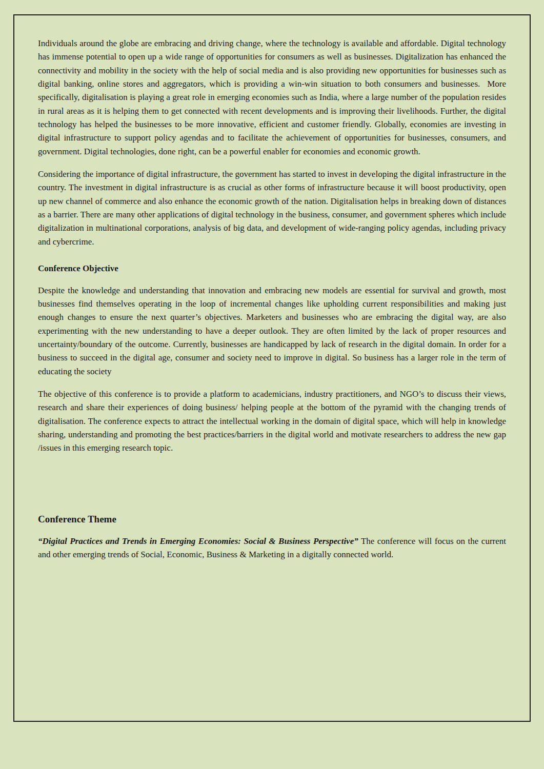Individuals around the globe are embracing and driving change, where the technology is available and affordable. Digital technology has immense potential to open up a wide range of opportunities for consumers as well as businesses. Digitalization has enhanced the connectivity and mobility in the society with the help of social media and is also providing new opportunities for businesses such as digital banking, online stores and aggregators, which is providing a win-win situation to both consumers and businesses. More specifically, digitalisation is playing a great role in emerging economies such as India, where a large number of the population resides in rural areas as it is helping them to get connected with recent developments and is improving their livelihoods. Further, the digital technology has helped the businesses to be more innovative, efficient and customer friendly. Globally, economies are investing in digital infrastructure to support policy agendas and to facilitate the achievement of opportunities for businesses, consumers, and government. Digital technologies, done right, can be a powerful enabler for economies and economic growth.
Considering the importance of digital infrastructure, the government has started to invest in developing the digital infrastructure in the country. The investment in digital infrastructure is as crucial as other forms of infrastructure because it will boost productivity, open up new channel of commerce and also enhance the economic growth of the nation. Digitalisation helps in breaking down of distances as a barrier. There are many other applications of digital technology in the business, consumer, and government spheres which include digitalization in multinational corporations, analysis of big data, and development of wide-ranging policy agendas, including privacy and cybercrime.
Conference Objective
Despite the knowledge and understanding that innovation and embracing new models are essential for survival and growth, most businesses find themselves operating in the loop of incremental changes like upholding current responsibilities and making just enough changes to ensure the next quarter’s objectives. Marketers and businesses who are embracing the digital way, are also experimenting with the new understanding to have a deeper outlook. They are often limited by the lack of proper resources and uncertainty/boundary of the outcome. Currently, businesses are handicapped by lack of research in the digital domain. In order for a business to succeed in the digital age, consumer and society need to improve in digital. So business has a larger role in the term of educating the society
The objective of this conference is to provide a platform to academicians, industry practitioners, and NGO’s to discuss their views, research and share their experiences of doing business/ helping people at the bottom of the pyramid with the changing trends of digitalisation. The conference expects to attract the intellectual working in the domain of digital space, which will help in knowledge sharing, understanding and promoting the best practices/barriers in the digital world and motivate researchers to address the new gap /issues in this emerging research topic.
Conference Theme
“Digital Practices and Trends in Emerging Economies: Social & Business Perspective” The conference will focus on the current and other emerging trends of Social, Economic, Business & Marketing in a digitally connected world.